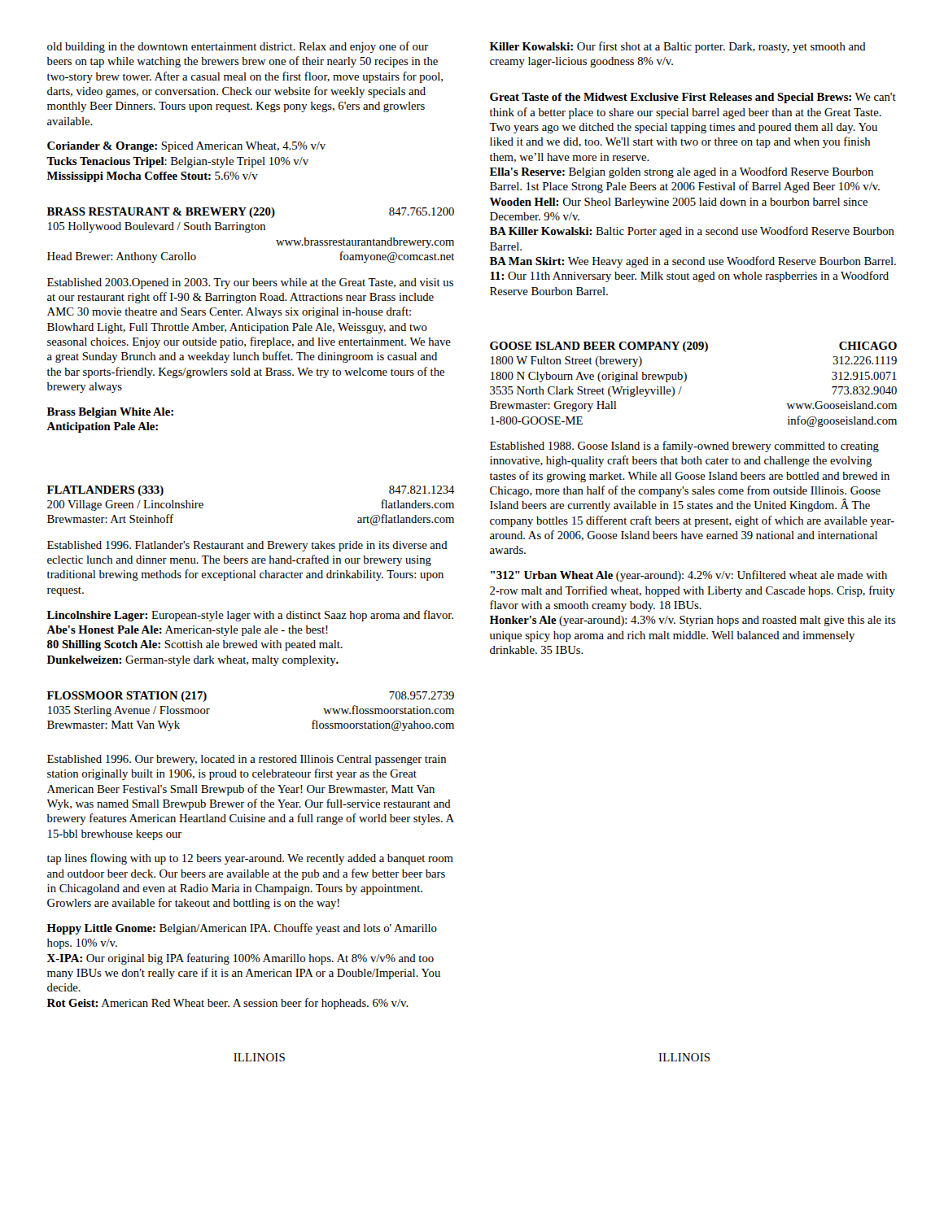old building in the downtown entertainment district. Relax and enjoy one of our beers on tap while watching the brewers brew one of their nearly 50 recipes in the two-story brew tower. After a casual meal on the first floor, move upstairs for pool, darts, video games, or conversation. Check our website for weekly specials and monthly Beer Dinners. Tours upon request. Kegs pony kegs, 6'ers and growlers available.
Coriander & Orange: Spiced American Wheat, 4.5% v/v
Tucks Tenacious Tripel: Belgian-style Tripel 10% v/v
Mississippi Mocha Coffee Stout: 5.6% v/v
BRASS RESTAURANT & BREWERY (220) 847.765.1200
105 Hollywood Boulevard / South Barrington
www.brassrestaurantandbrewery.com
Head Brewer: Anthony Carollo foamyone@comcast.net
Established 2003.Opened in 2003. Try our beers while at the Great Taste, and visit us at our restaurant right off I-90 & Barrington Road. Attractions near Brass include AMC 30 movie theatre and Sears Center. Always six original in-house draft: Blowhard Light, Full Throttle Amber, Anticipation Pale Ale, Weissguy, and two seasonal choices. Enjoy our outside patio, fireplace, and live entertainment. We have a great Sunday Brunch and a weekday lunch buffet. The diningroom is casual and the bar sports-friendly. Kegs/growlers sold at Brass. We try to welcome tours of the brewery always
Brass Belgian White Ale:
Anticipation Pale Ale:
FLATLANDERS (333) 847.821.1234
200 Village Green / Lincolnshire flatlanders.com
Brewmaster: Art Steinhoff art@flatlanders.com
Established 1996. Flatlander's Restaurant and Brewery takes pride in its diverse and eclectic lunch and dinner menu. The beers are hand-crafted in our brewery using traditional brewing methods for exceptional character and drinkability. Tours: upon request.
Lincolnshire Lager: European-style lager with a distinct Saaz hop aroma and flavor.
Abe's Honest Pale Ale: American-style pale ale - the best!
80 Shilling Scotch Ale: Scottish ale brewed with peated malt.
Dunkelweizen: German-style dark wheat, malty complexity.
FLOSSMOOR STATION (217) 708.957.2739
1035 Sterling Avenue / Flossmoor www.flossmoorstation.com
Brewmaster: Matt Van Wyk flossmoorstation@yahoo.com
Established 1996. Our brewery, located in a restored Illinois Central passenger train station originally built in 1906, is proud to celebrateour first year as the Great American Beer Festival's Small Brewpub of the Year! Our Brewmaster, Matt Van Wyk, was named Small Brewpub Brewer of the Year. Our full-service restaurant and brewery features American Heartland Cuisine and a full range of world beer styles. A 15-bbl brewhouse keeps our
tap lines flowing with up to 12 beers year-around. We recently added a banquet room and outdoor beer deck. Our beers are available at the pub and a few better beer bars in Chicagoland and even at Radio Maria in Champaign. Tours by appointment. Growlers are available for takeout and bottling is on the way!
Hoppy Little Gnome: Belgian/American IPA. Chouffe yeast and lots o' Amarillo hops. 10% v/v.
X-IPA: Our original big IPA featuring 100% Amarillo hops. At 8% v/v% and too many IBUs we don't really care if it is an American IPA or a Double/Imperial. You decide.
Rot Geist: American Red Wheat beer. A session beer for hopheads. 6% v/v.
Killer Kowalski: Our first shot at a Baltic porter. Dark, roasty, yet smooth and creamy lager-licious goodness 8% v/v.
Great Taste of the Midwest Exclusive First Releases and Special Brews: We can't think of a better place to share our special barrel aged beer than at the Great Taste. Two years ago we ditched the special tapping times and poured them all day. You liked it and we did, too. We'll start with two or three on tap and when you finish them, we’ll have more in reserve.
Ella's Reserve: Belgian golden strong ale aged in a Woodford Reserve Bourbon Barrel. 1st Place Strong Pale Beers at 2006 Festival of Barrel Aged Beer 10% v/v.
Wooden Hell: Our Sheol Barleywine 2005 laid down in a bourbon barrel since December. 9% v/v.
BA Killer Kowalski: Baltic Porter aged in a second use Woodford Reserve Bourbon Barrel.
BA Man Skirt: Wee Heavy aged in a second use Woodford Reserve Bourbon Barrel.
11: Our 11th Anniversary beer. Milk stout aged on whole raspberries in a Woodford Reserve Bourbon Barrel.
GOOSE ISLAND BEER COMPANY (209) CHICAGO
1800 W Fulton Street (brewery) 312.226.1119
1800 N Clybourn Ave (original brewpub) 312.915.0071
3535 North Clark Street (Wrigleyville) / 773.832.9040
Brewmaster: Gregory Hall www.Gooseisland.com
1-800-GOOSE-ME info@gooseisland.com
Established 1988. Goose Island is a family-owned brewery committed to creating innovative, high-quality craft beers that both cater to and challenge the evolving tastes of its growing market. While all Goose Island beers are bottled and brewed in Chicago, more than half of the company's sales come from outside Illinois. Goose Island beers are currently available in 15 states and the United Kingdom. Â The company bottles 15 different craft beers at present, eight of which are available year-around. As of 2006, Goose Island beers have earned 39 national and international awards.
"312" Urban Wheat Ale (year-around): 4.2% v/v: Unfiltered wheat ale made with 2-row malt and Torrified wheat, hopped with Liberty and Cascade hops. Crisp, fruity flavor with a smooth creamy body. 18 IBUs.
Honker's Ale (year-around): 4.3% v/v. Styrian hops and roasted malt give this ale its unique spicy hop aroma and rich malt middle. Well balanced and immensely drinkable. 35 IBUs.
ILLINOIS ILLINOIS